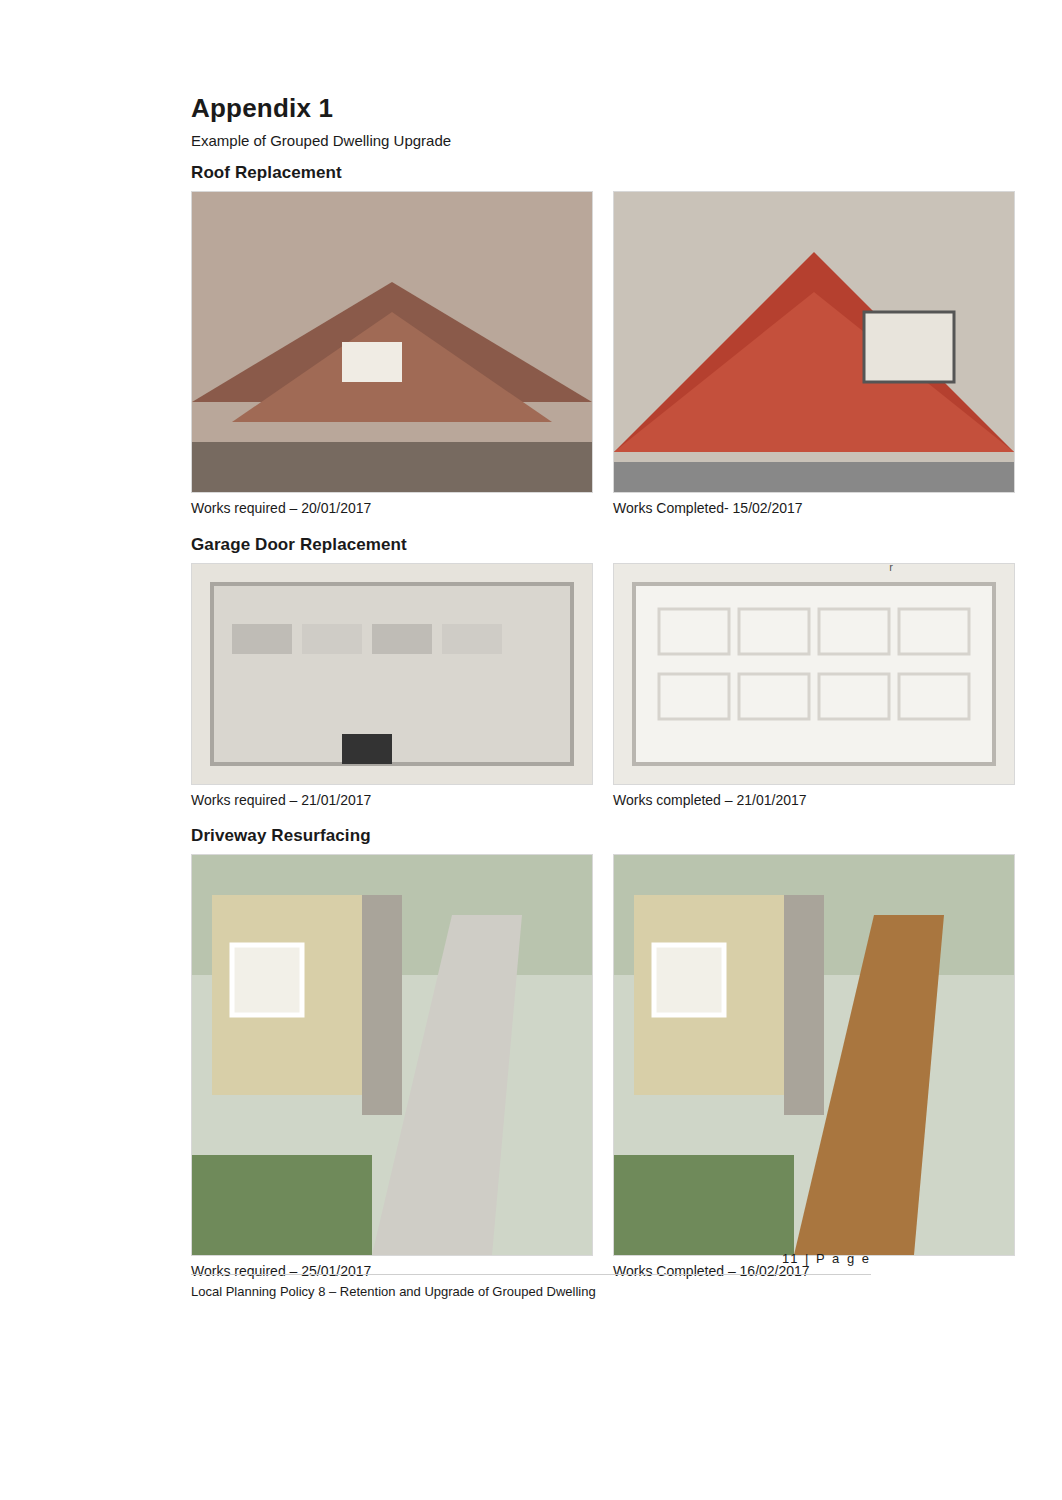Appendix 1
Example of Grouped Dwelling Upgrade
Roof Replacement
Works required – 20/01/2017
Works Completed- 15/02/2017
r
Garage Door Replacement
Works required – 21/01/2017
Works completed – 21/01/2017
Driveway Resurfacing
Works required – 25/01/2017
Works Completed – 16/02/2017
11 | P a g e
Local Planning Policy 8 – Retention and Upgrade of Grouped Dwelling